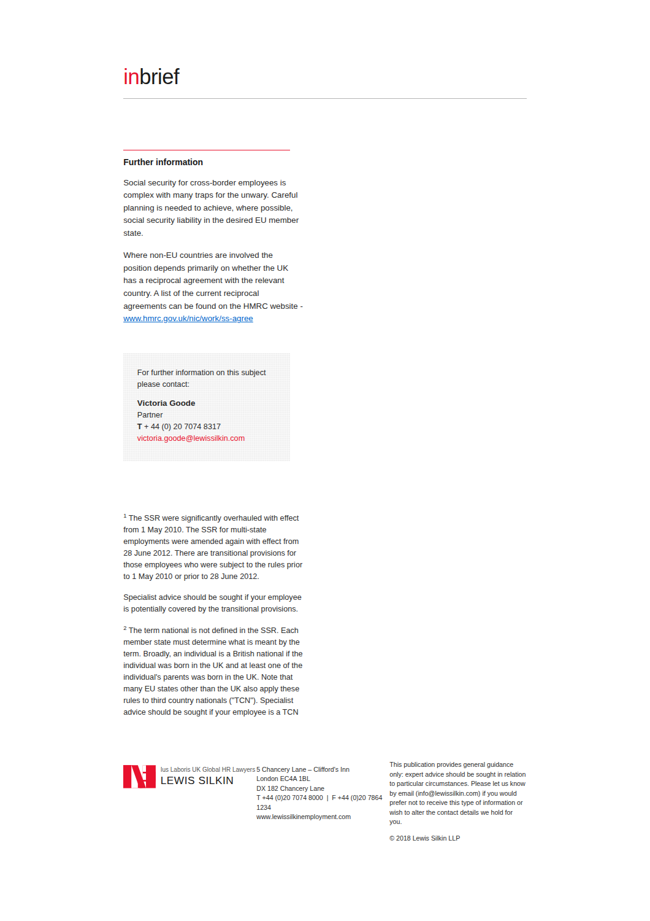in brief
Further information
Social security for cross-border employees is complex with many traps for the unwary. Careful planning is needed to achieve, where possible, social security liability in the desired EU member state.
Where non-EU countries are involved the position depends primarily on whether the UK has a reciprocal agreement with the relevant country. A list of the current reciprocal agreements can be found on the HMRC website - www.hmrc.gov.uk/nic/work/ss-agree
For further information on this subject please contact:
Victoria Goode
Partner
T + 44 (0) 20 7074 8317
victoria.goode@lewissilkin.com
1 The SSR were significantly overhauled with effect from 1 May 2010. The SSR for multi-state employments were amended again with effect from 28 June 2012. There are transitional provisions for those employees who were subject to the rules prior to 1 May 2010 or prior to 28 June 2012.
Specialist advice should be sought if your employee is potentially covered by the transitional provisions.
2 The term national is not defined in the SSR. Each member state must determine what is meant by the term. Broadly, an individual is a British national if the individual was born in the UK and at least one of the individual's parents was born in the UK. Note that many EU states other than the UK also apply these rules to third country nationals ("TCN"). Specialist advice should be sought if your employee is a TCN
Ius Laboris UK Global HR Lawyers LEWIS SILKIN
5 Chancery Lane – Clifford's Inn
London EC4A 1BL
DX 182 Chancery Lane
T +44 (0)20 7074 8000 | F +44 (0)20 7864 1234
www.lewissilkinemployment.com
This publication provides general guidance only: expert advice should be sought in relation to particular circumstances. Please let us know by email (info@lewissilkin.com) if you would prefer not to receive this type of information or wish to alter the contact details we hold for you.
© 2018 Lewis Silkin LLP